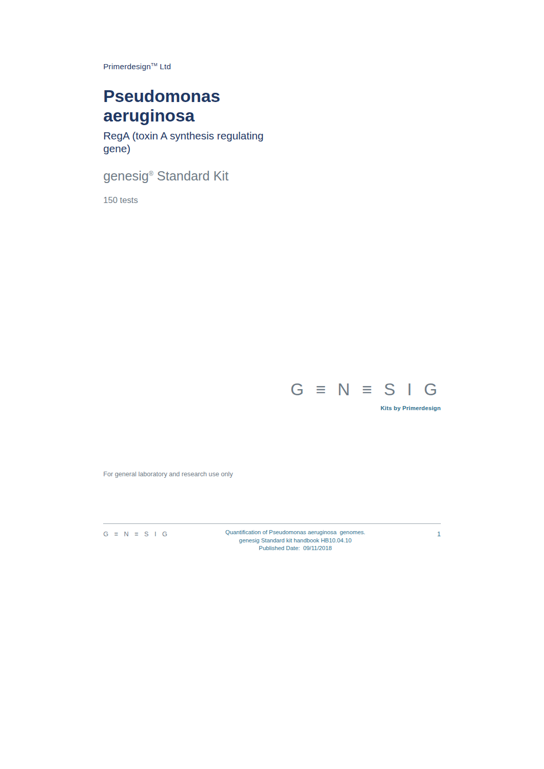PrimerdesignTM Ltd
Pseudomonas aeruginosa
RegA (toxin A synthesis regulating gene)
genesig® Standard Kit
150 tests
G ≡ N ≡ S I G
Kits by Primerdesign
For general laboratory and research use only
G ≡ N ≡ S I G
Quantification of Pseudomonas aeruginosa genomes.
genesig Standard kit handbook HB10.04.10
Published Date: 09/11/2018
1